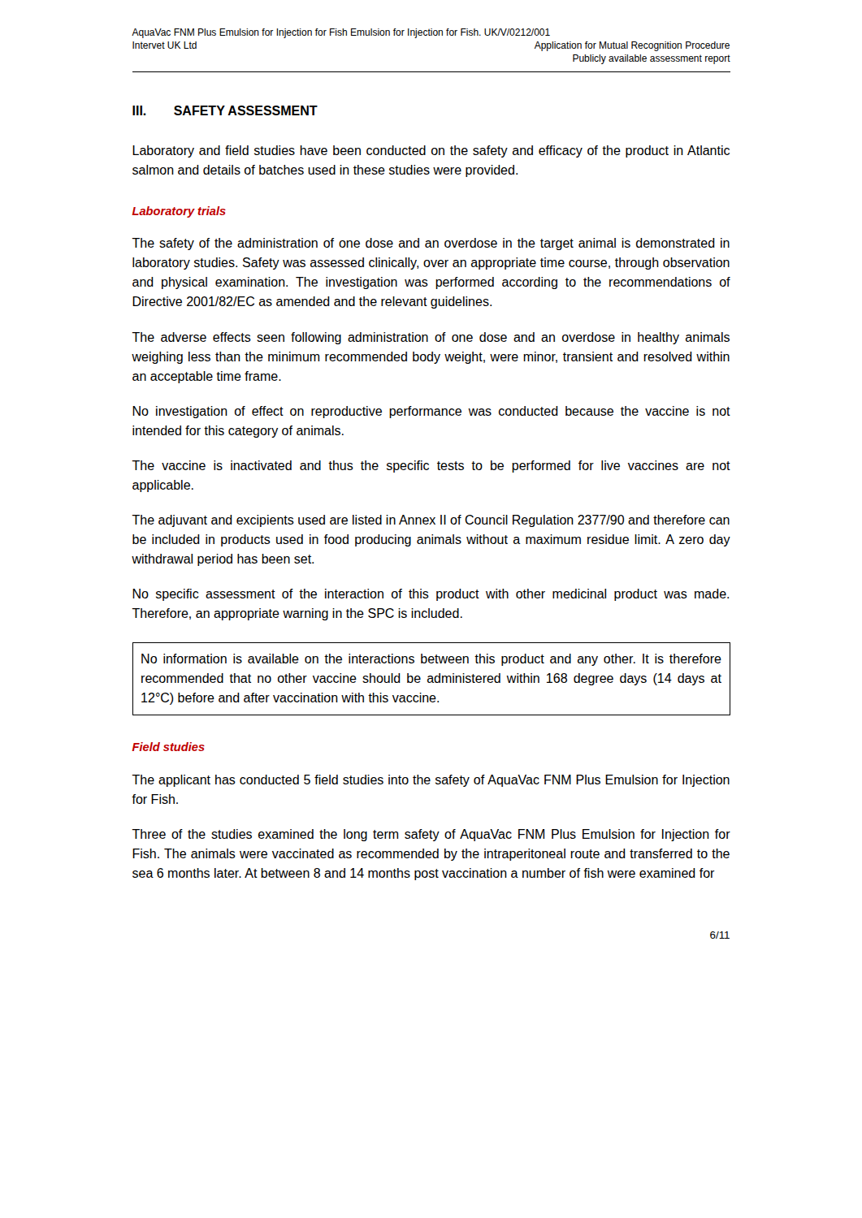AquaVac FNM Plus Emulsion for Injection for Fish Emulsion for Injection for Fish. UK/V/0212/001
Intervet UK Ltd Application for Mutual Recognition Procedure
Publicly available assessment report
III. SAFETY ASSESSMENT
Laboratory and field studies have been conducted on the safety and efficacy of the product in Atlantic salmon and details of batches used in these studies were provided.
Laboratory trials
The safety of the administration of one dose and an overdose in the target animal is demonstrated in laboratory studies. Safety was assessed clinically, over an appropriate time course, through observation and physical examination. The investigation was performed according to the recommendations of Directive 2001/82/EC as amended and the relevant guidelines.
The adverse effects seen following administration of one dose and an overdose in healthy animals weighing less than the minimum recommended body weight, were minor, transient and resolved within an acceptable time frame.
No investigation of effect on reproductive performance was conducted because the vaccine is not intended for this category of animals.
The vaccine is inactivated and thus the specific tests to be performed for live vaccines are not applicable.
The adjuvant and excipients used are listed in Annex II of Council Regulation 2377/90 and therefore can be included in products used in food producing animals without a maximum residue limit. A zero day withdrawal period has been set.
No specific assessment of the interaction of this product with other medicinal product was made. Therefore, an appropriate warning in the SPC is included.
No information is available on the interactions between this product and any other. It is therefore recommended that no other vaccine should be administered within 168 degree days (14 days at 12°C) before and after vaccination with this vaccine.
Field studies
The applicant has conducted 5 field studies into the safety of AquaVac FNM Plus Emulsion for Injection for Fish.
Three of the studies examined the long term safety of AquaVac FNM Plus Emulsion for Injection for Fish. The animals were vaccinated as recommended by the intraperitoneal route and transferred to the sea 6 months later. At between 8 and 14 months post vaccination a number of fish were examined for
6/11